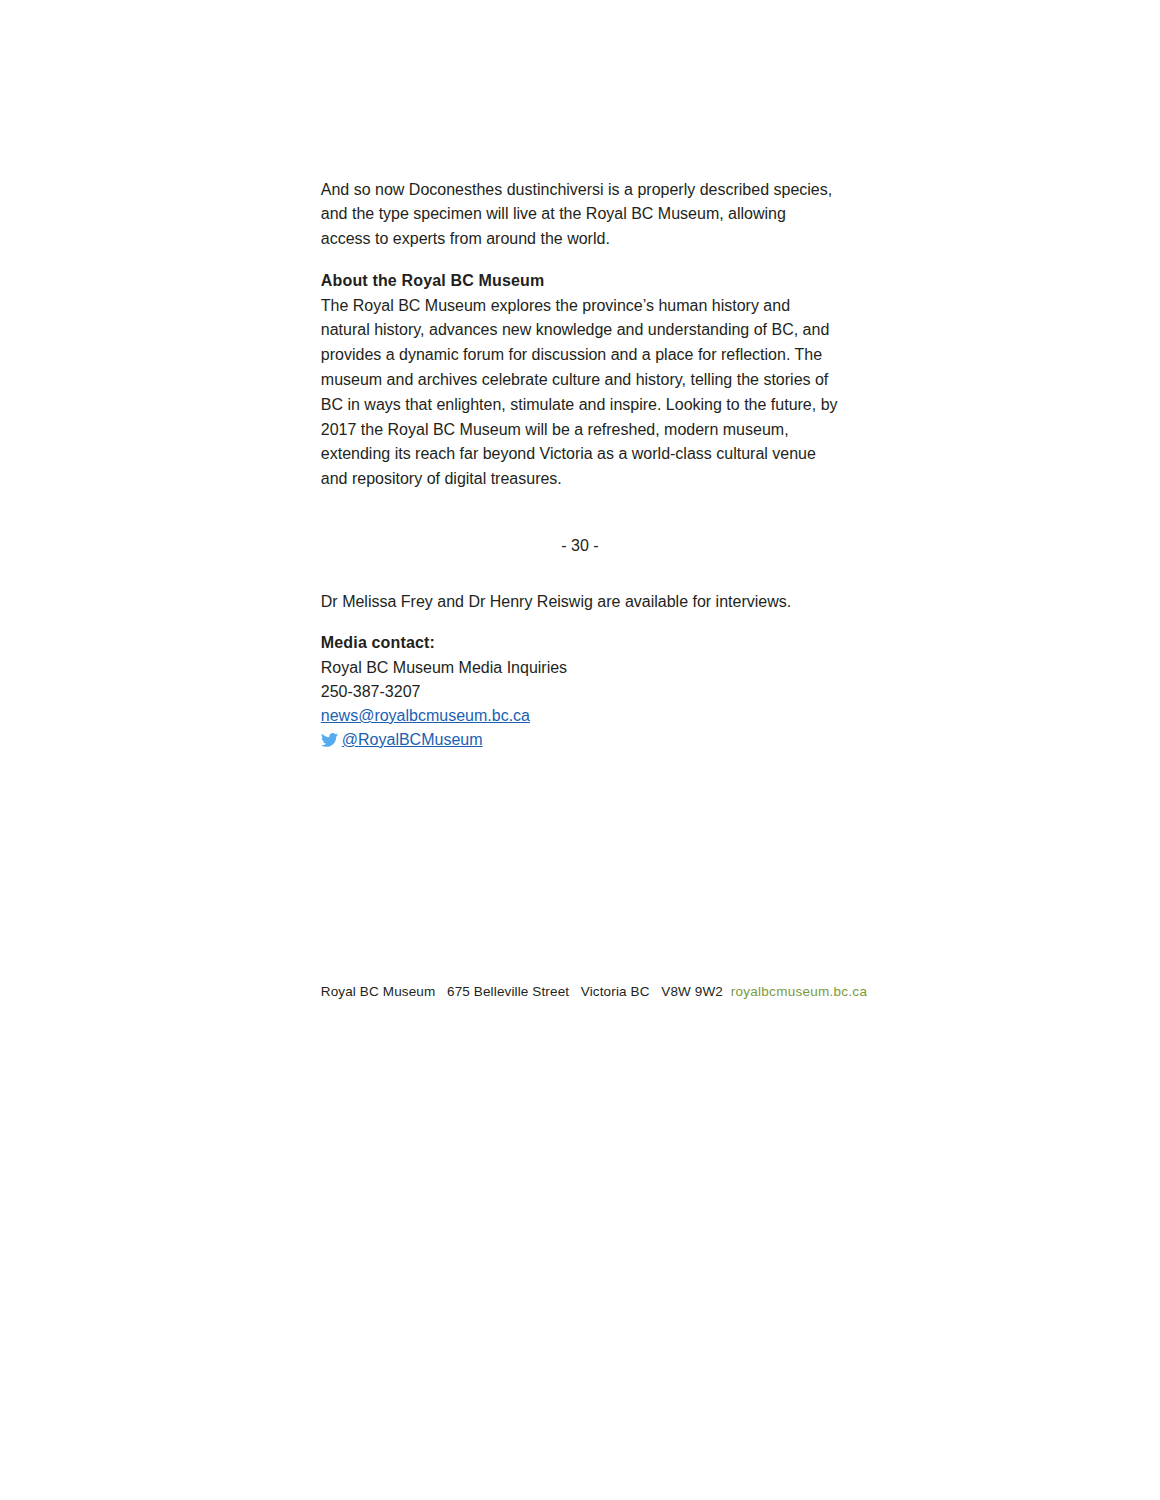And so now Doconesthes dustinchiversi is a properly described species, and the type specimen will live at the Royal BC Museum, allowing access to experts from around the world.
About the Royal BC Museum
The Royal BC Museum explores the province’s human history and natural history, advances new knowledge and understanding of BC, and provides a dynamic forum for discussion and a place for reflection. The museum and archives celebrate culture and history, telling the stories of BC in ways that enlighten, stimulate and inspire. Looking to the future, by 2017 the Royal BC Museum will be a refreshed, modern museum, extending its reach far beyond Victoria as a world-class cultural venue and repository of digital treasures.
- 30 -
Dr Melissa Frey and Dr Henry Reiswig are available for interviews.
Media contact:
Royal BC Museum Media Inquiries
250-387-3207
news@royalbcmuseum.bc.ca
@RoyalBCMuseum
Royal BC Museum 675 Belleville Street Victoria BC V8W 9W2 royalbcmuseum.bc.ca